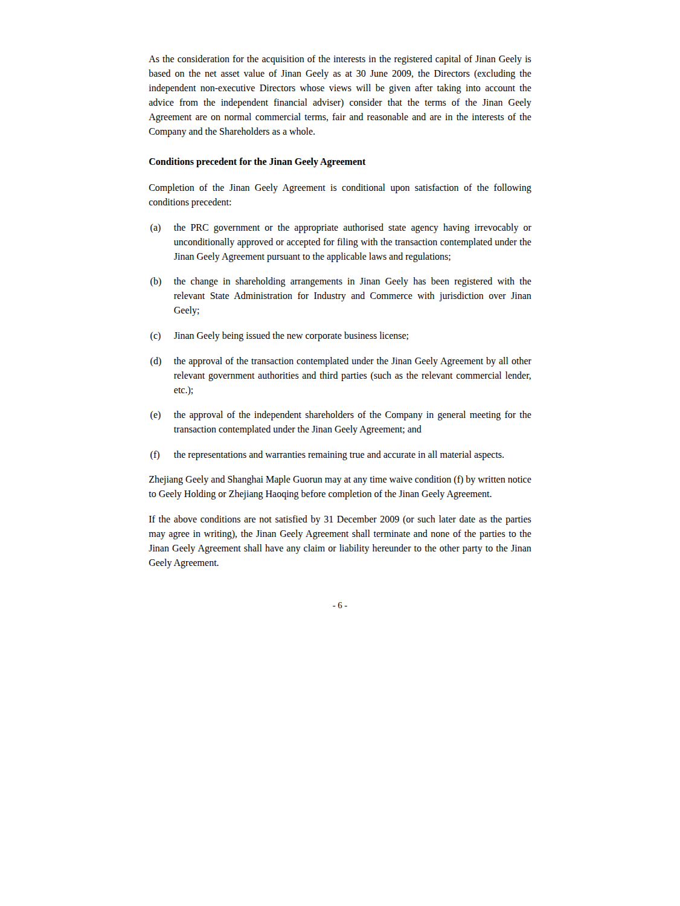As the consideration for the acquisition of the interests in the registered capital of Jinan Geely is based on the net asset value of Jinan Geely as at 30 June 2009, the Directors (excluding the independent non-executive Directors whose views will be given after taking into account the advice from the independent financial adviser) consider that the terms of the Jinan Geely Agreement are on normal commercial terms, fair and reasonable and are in the interests of the Company and the Shareholders as a whole.
Conditions precedent for the Jinan Geely Agreement
Completion of the Jinan Geely Agreement is conditional upon satisfaction of the following conditions precedent:
(a)
the PRC government or the appropriate authorised state agency having irrevocably or unconditionally approved or accepted for filing with the transaction contemplated under the Jinan Geely Agreement pursuant to the applicable laws and regulations;
(b)
the change in shareholding arrangements in Jinan Geely has been registered with the relevant State Administration for Industry and Commerce with jurisdiction over Jinan Geely;
(c)
Jinan Geely being issued the new corporate business license;
(d)
the approval of the transaction contemplated under the Jinan Geely Agreement by all other relevant government authorities and third parties (such as the relevant commercial lender, etc.);
(e)
the approval of the independent shareholders of the Company in general meeting for the transaction contemplated under the Jinan Geely Agreement; and
(f)
the representations and warranties remaining true and accurate in all material aspects.
Zhejiang Geely and Shanghai Maple Guorun may at any time waive condition (f) by written notice to Geely Holding or Zhejiang Haoqing before completion of the Jinan Geely Agreement.
If the above conditions are not satisfied by 31 December 2009 (or such later date as the parties may agree in writing), the Jinan Geely Agreement shall terminate and none of the parties to the Jinan Geely Agreement shall have any claim or liability hereunder to the other party to the Jinan Geely Agreement.
- 6 -